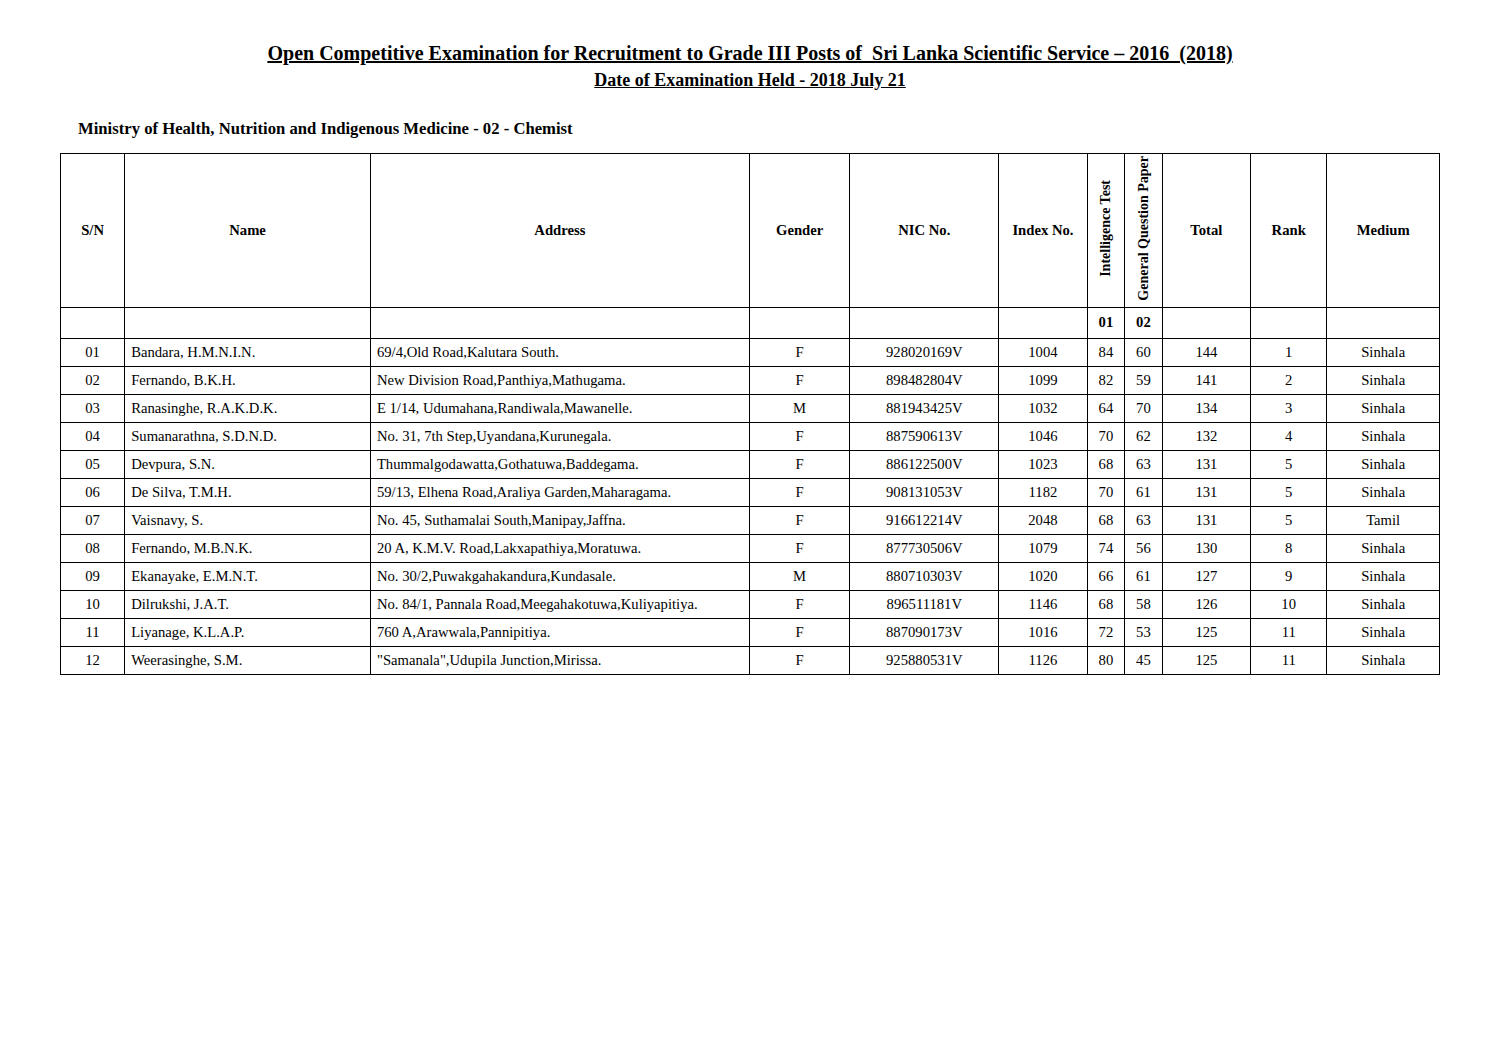Open Competitive Examination for Recruitment to Grade III Posts of Sri Lanka Scientific Service – 2016 (2018)
Date of Examination Held - 2018 July 21
Ministry of Health, Nutrition and Indigenous Medicine - 02 - Chemist
| S/N | Name | Address | Gender | NIC No. | Index No. | Intelligence Test | General Question Paper | Total | Rank | Medium |
| --- | --- | --- | --- | --- | --- | --- | --- | --- | --- | --- |
| | | | | | | 01 | 02 | | | |
| 01 | Bandara, H.M.N.I.N. | 69/4,Old Road,Kalutara South. | F | 928020169V | 1004 | 84 | 60 | 144 | 1 | Sinhala |
| 02 | Fernando, B.K.H. | New Division Road,Panthiya,Mathugama. | F | 898482804V | 1099 | 82 | 59 | 141 | 2 | Sinhala |
| 03 | Ranasinghe, R.A.K.D.K. | E 1/14, Udumahana,Randiwala,Mawanelle. | M | 881943425V | 1032 | 64 | 70 | 134 | 3 | Sinhala |
| 04 | Sumanarathna, S.D.N.D. | No. 31, 7th Step,Uyandana,Kurunegala. | F | 887590613V | 1046 | 70 | 62 | 132 | 4 | Sinhala |
| 05 | Devpura, S.N. | Thummalgodawatta,Gothatuwa,Baddegama. | F | 886122500V | 1023 | 68 | 63 | 131 | 5 | Sinhala |
| 06 | De Silva, T.M.H. | 59/13, Elhena Road,Araliya Garden,Maharagama. | F | 908131053V | 1182 | 70 | 61 | 131 | 5 | Sinhala |
| 07 | Vaisnavy, S. | No. 45, Suthamalai South,Manipay,Jaffna. | F | 916612214V | 2048 | 68 | 63 | 131 | 5 | Tamil |
| 08 | Fernando, M.B.N.K. | 20 A, K.M.V. Road,Lakxapathiya,Moratuwa. | F | 877730506V | 1079 | 74 | 56 | 130 | 8 | Sinhala |
| 09 | Ekanayake, E.M.N.T. | No. 30/2,Puwakgahakandura,Kundasale. | M | 880710303V | 1020 | 66 | 61 | 127 | 9 | Sinhala |
| 10 | Dilrukshi, J.A.T. | No. 84/1, Pannala Road,Meegahakotuwa,Kuliyapitiya. | F | 896511181V | 1146 | 68 | 58 | 126 | 10 | Sinhala |
| 11 | Liyanage, K.L.A.P. | 760 A,Arawwala,Pannipitiya. | F | 887090173V | 1016 | 72 | 53 | 125 | 11 | Sinhala |
| 12 | Weerasinghe, S.M. | "Samanala",Udupila Junction,Mirissa. | F | 925880531V | 1126 | 80 | 45 | 125 | 11 | Sinhala |